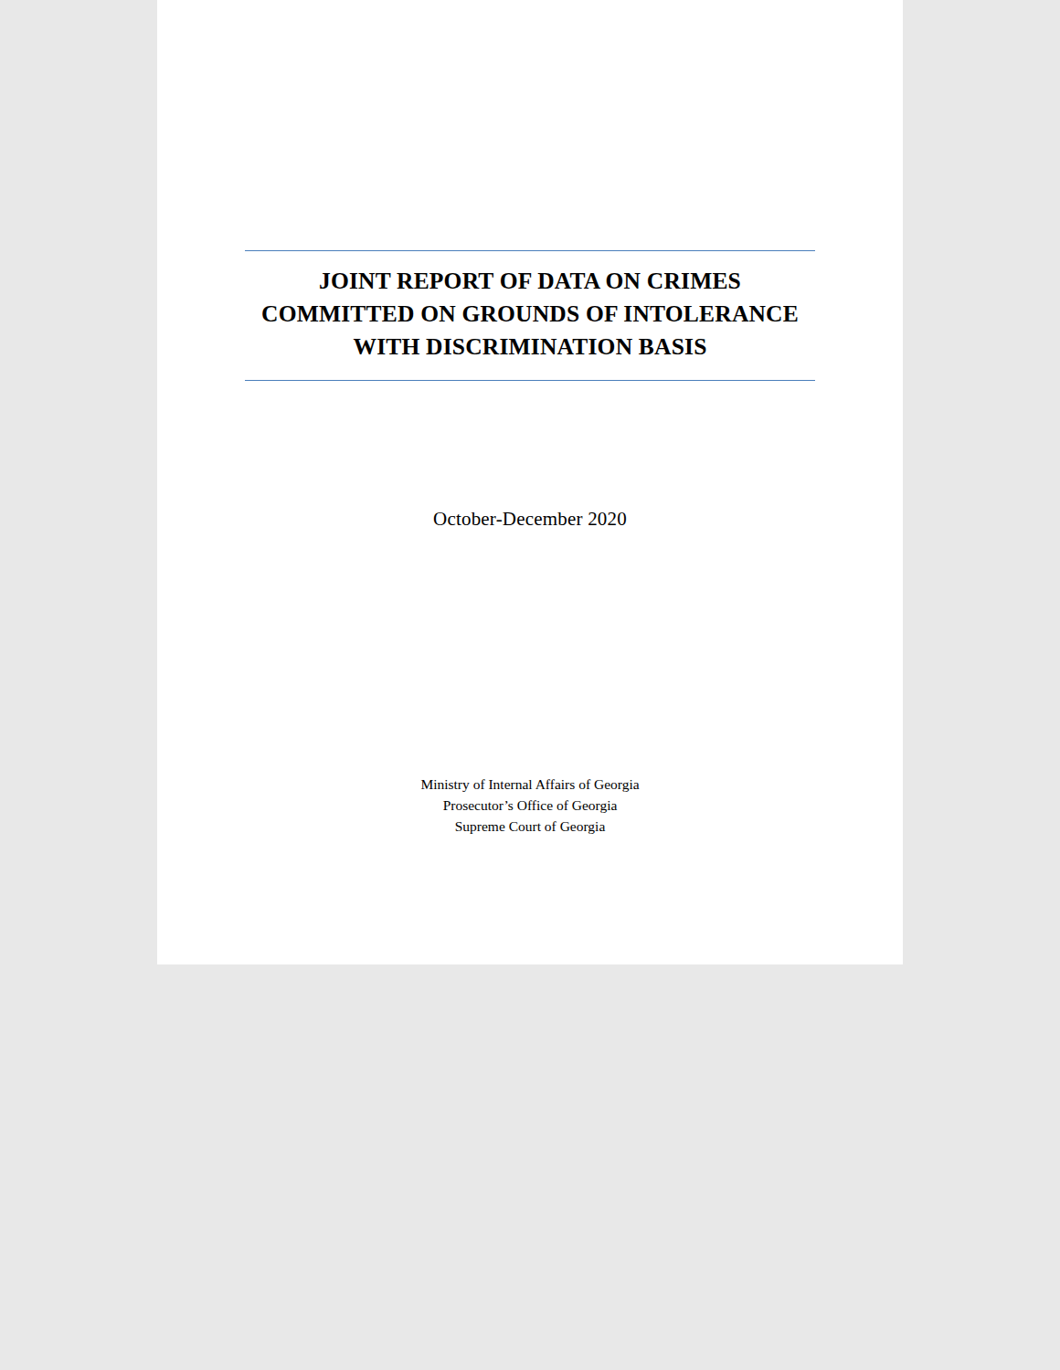Joint Report of Data on Crimes Committed on Grounds of Intolerance with Discrimination Basis
October-December 2020
Ministry of Internal Affairs of Georgia
Prosecutor’s Office of Georgia
Supreme Court of Georgia